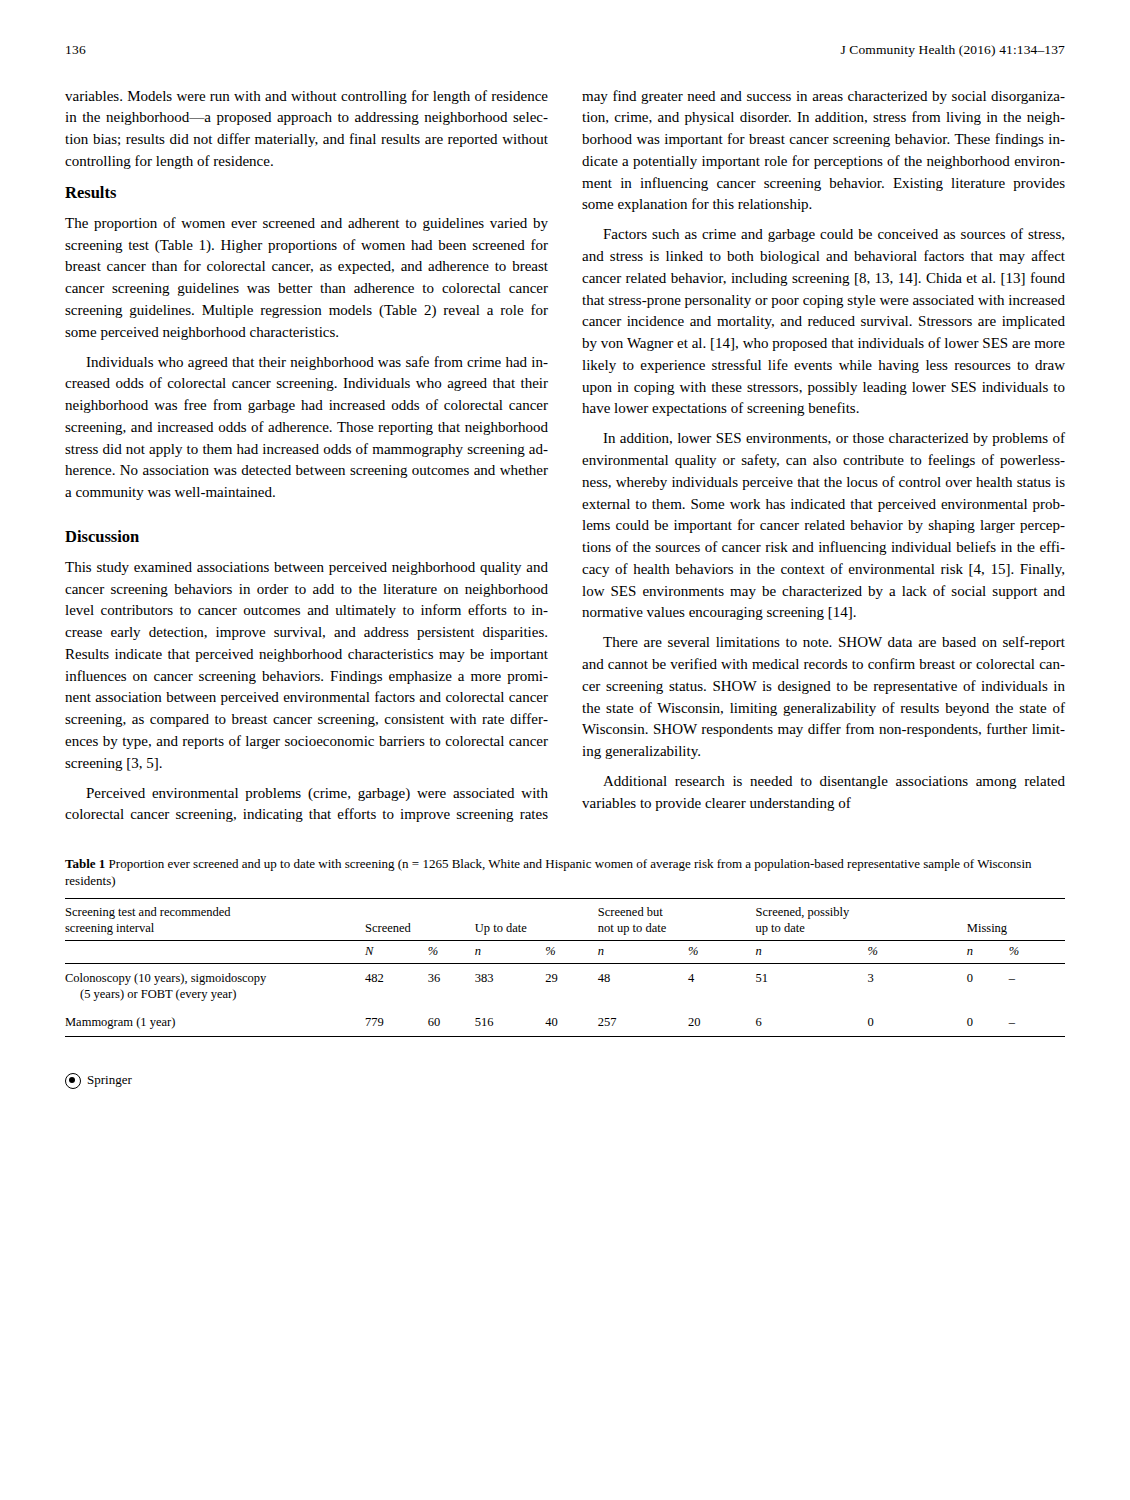136 J Community Health (2016) 41:134–137
variables. Models were run with and without controlling for length of residence in the neighborhood—a proposed approach to addressing neighborhood selection bias; results did not differ materially, and final results are reported without controlling for length of residence.
Results
The proportion of women ever screened and adherent to guidelines varied by screening test (Table 1). Higher proportions of women had been screened for breast cancer than for colorectal cancer, as expected, and adherence to breast cancer screening guidelines was better than adherence to colorectal cancer screening guidelines. Multiple regression models (Table 2) reveal a role for some perceived neighborhood characteristics.
Individuals who agreed that their neighborhood was safe from crime had increased odds of colorectal cancer screening. Individuals who agreed that their neighborhood was free from garbage had increased odds of colorectal cancer screening, and increased odds of adherence. Those reporting that neighborhood stress did not apply to them had increased odds of mammography screening adherence. No association was detected between screening outcomes and whether a community was well-maintained.
Discussion
This study examined associations between perceived neighborhood quality and cancer screening behaviors in order to add to the literature on neighborhood level contributors to cancer outcomes and ultimately to inform efforts to increase early detection, improve survival, and address persistent disparities. Results indicate that perceived neighborhood characteristics may be important influences on cancer screening behaviors. Findings emphasize a more prominent association between perceived environmental factors and colorectal cancer screening, as compared to breast cancer screening, consistent with rate differences by type, and reports of larger socioeconomic barriers to colorectal cancer screening [3, 5].
Perceived environmental problems (crime, garbage) were associated with colorectal cancer screening, indicating that efforts to improve screening rates may find greater need and success in areas characterized by social disorganization, crime, and physical disorder. In addition, stress from living in the neighborhood was important for breast cancer screening behavior. These findings indicate a potentially important role for perceptions of the neighborhood environment in influencing cancer screening behavior. Existing literature provides some explanation for this relationship.
Factors such as crime and garbage could be conceived as sources of stress, and stress is linked to both biological and behavioral factors that may affect cancer related behavior, including screening [8, 13, 14]. Chida et al. [13] found that stress-prone personality or poor coping style were associated with increased cancer incidence and mortality, and reduced survival. Stressors are implicated by von Wagner et al. [14], who proposed that individuals of lower SES are more likely to experience stressful life events while having less resources to draw upon in coping with these stressors, possibly leading lower SES individuals to have lower expectations of screening benefits.
In addition, lower SES environments, or those characterized by problems of environmental quality or safety, can also contribute to feelings of powerlessness, whereby individuals perceive that the locus of control over health status is external to them. Some work has indicated that perceived environmental problems could be important for cancer related behavior by shaping larger perceptions of the sources of cancer risk and influencing individual beliefs in the efficacy of health behaviors in the context of environmental risk [4, 15]. Finally, low SES environments may be characterized by a lack of social support and normative values encouraging screening [14].
There are several limitations to note. SHOW data are based on self-report and cannot be verified with medical records to confirm breast or colorectal cancer screening status. SHOW is designed to be representative of individuals in the state of Wisconsin, limiting generalizability of results beyond the state of Wisconsin. SHOW respondents may differ from non-respondents, further limiting generalizability.
Additional research is needed to disentangle associations among related variables to provide clearer understanding of
Table 1 Proportion ever screened and up to date with screening (n = 1265 Black, White and Hispanic women of average risk from a population-based representative sample of Wisconsin residents)
| Screening test and recommended screening interval | Screened | Up to date | Screened but not up to date | Screened, possibly up to date | Missing |
| --- | --- | --- | --- | --- | --- |
| | N | % | n | % | n | % | n | % | n | % |
| Colonoscopy (10 years), sigmoidoscopy (5 years) or FOBT (every year) | 482 | 36 | 383 | 29 | 48 | 4 | 51 | 3 | 0 | – |
| Mammogram (1 year) | 779 | 60 | 516 | 40 | 257 | 20 | 6 | 0 | 0 | – |
Springer